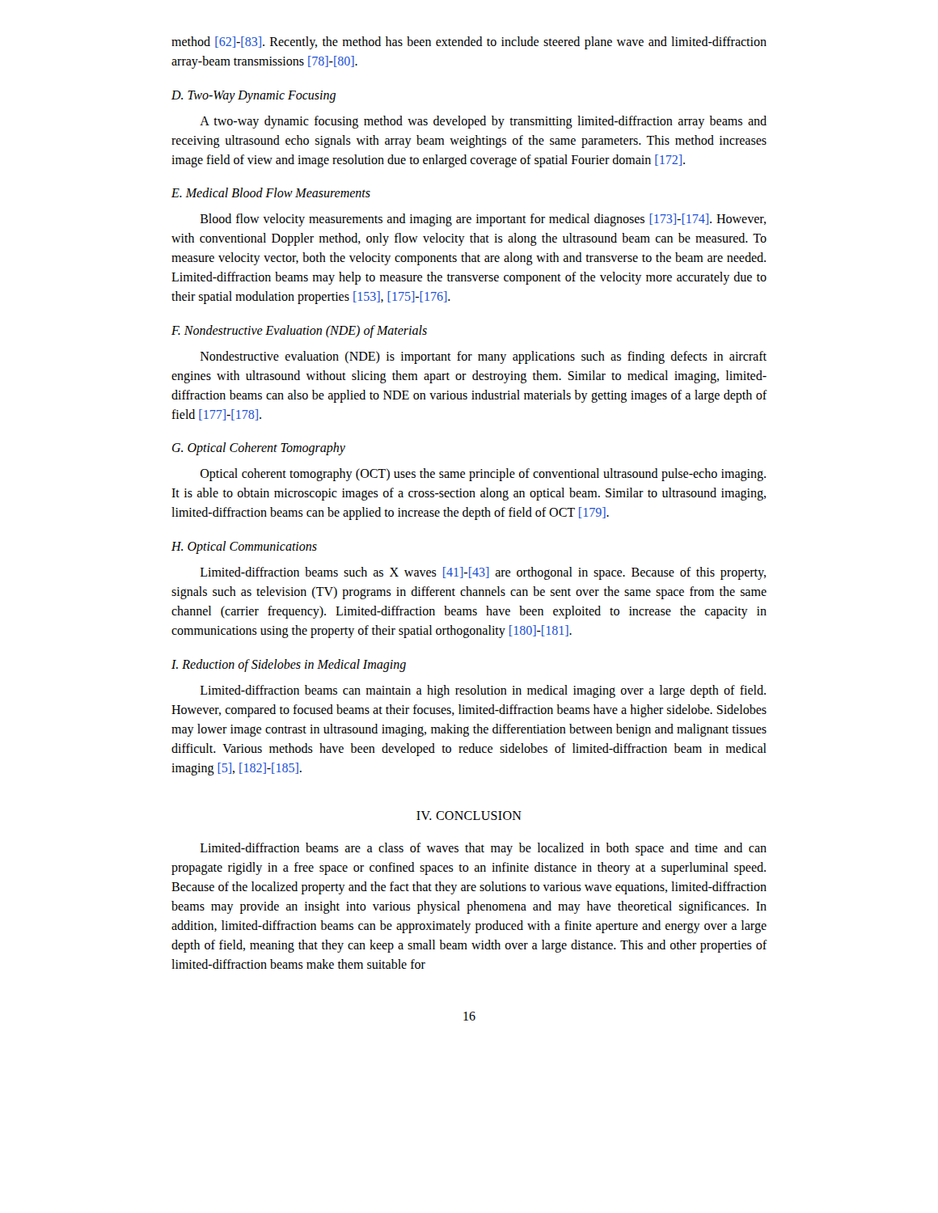method [62]-[83]. Recently, the method has been extended to include steered plane wave and limited-diffraction array-beam transmissions [78]-[80].
D. Two-Way Dynamic Focusing
A two-way dynamic focusing method was developed by transmitting limited-diffraction array beams and receiving ultrasound echo signals with array beam weightings of the same parameters. This method increases image field of view and image resolution due to enlarged coverage of spatial Fourier domain [172].
E. Medical Blood Flow Measurements
Blood flow velocity measurements and imaging are important for medical diagnoses [173]-[174]. However, with conventional Doppler method, only flow velocity that is along the ultrasound beam can be measured. To measure velocity vector, both the velocity components that are along with and transverse to the beam are needed. Limited-diffraction beams may help to measure the transverse component of the velocity more accurately due to their spatial modulation properties [153], [175]-[176].
F. Nondestructive Evaluation (NDE) of Materials
Nondestructive evaluation (NDE) is important for many applications such as finding defects in aircraft engines with ultrasound without slicing them apart or destroying them. Similar to medical imaging, limited-diffraction beams can also be applied to NDE on various industrial materials by getting images of a large depth of field [177]-[178].
G. Optical Coherent Tomography
Optical coherent tomography (OCT) uses the same principle of conventional ultrasound pulse-echo imaging. It is able to obtain microscopic images of a cross-section along an optical beam. Similar to ultrasound imaging, limited-diffraction beams can be applied to increase the depth of field of OCT [179].
H. Optical Communications
Limited-diffraction beams such as X waves [41]-[43] are orthogonal in space. Because of this property, signals such as television (TV) programs in different channels can be sent over the same space from the same channel (carrier frequency). Limited-diffraction beams have been exploited to increase the capacity in communications using the property of their spatial orthogonality [180]-[181].
I. Reduction of Sidelobes in Medical Imaging
Limited-diffraction beams can maintain a high resolution in medical imaging over a large depth of field. However, compared to focused beams at their focuses, limited-diffraction beams have a higher sidelobe. Sidelobes may lower image contrast in ultrasound imaging, making the differentiation between benign and malignant tissues difficult. Various methods have been developed to reduce sidelobes of limited-diffraction beam in medical imaging [5], [182]-[185].
IV. CONCLUSION
Limited-diffraction beams are a class of waves that may be localized in both space and time and can propagate rigidly in a free space or confined spaces to an infinite distance in theory at a superluminal speed. Because of the localized property and the fact that they are solutions to various wave equations, limited-diffraction beams may provide an insight into various physical phenomena and may have theoretical significances. In addition, limited-diffraction beams can be approximately produced with a finite aperture and energy over a large depth of field, meaning that they can keep a small beam width over a large distance. This and other properties of limited-diffraction beams make them suitable for
16